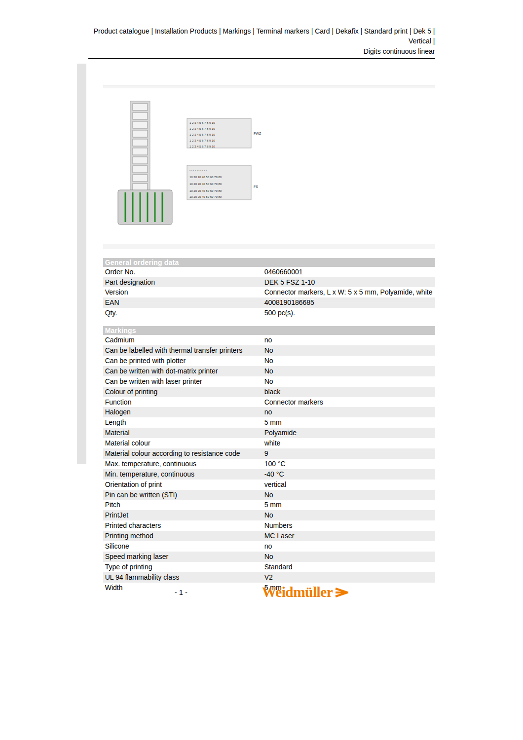Product catalogue | Installation Products | Markings | Terminal markers | Card | Dekafix | Standard print | Dek 5 | Vertical |
Digits continuous linear
General ordering data
| Order No. | 0460660001 |
| Part designation | DEK 5 FSZ 1-10 |
| Version | Connector markers, L x W: 5 x 5 mm, Polyamide, white |
| EAN | 4008190186685 |
| Qty. | 500 pc(s). |
Markings
| Cadmium | no |
| Can be labelled with thermal transfer printers | No |
| Can be printed with plotter | No |
| Can be written with dot-matrix printer | No |
| Can be written with laser printer | No |
| Colour of printing | black |
| Function | Connector markers |
| Halogen | no |
| Length | 5 mm |
| Material | Polyamide |
| Material colour | white |
| Material colour according to resistance code | 9 |
| Max. temperature, continuous | 100 °C |
| Min. temperature, continuous | -40 °C |
| Orientation of print | vertical |
| Pin can be written (STI) | No |
| Pitch | 5 mm |
| PrintJet | No |
| Printed characters | Numbers |
| Printing method | MC Laser |
| Silicone | no |
| Speed marking laser | No |
| Type of printing | Standard |
| UL 94 flammability class | V2 |
| Width | 5 mm |
- 1 -
Weidmüller